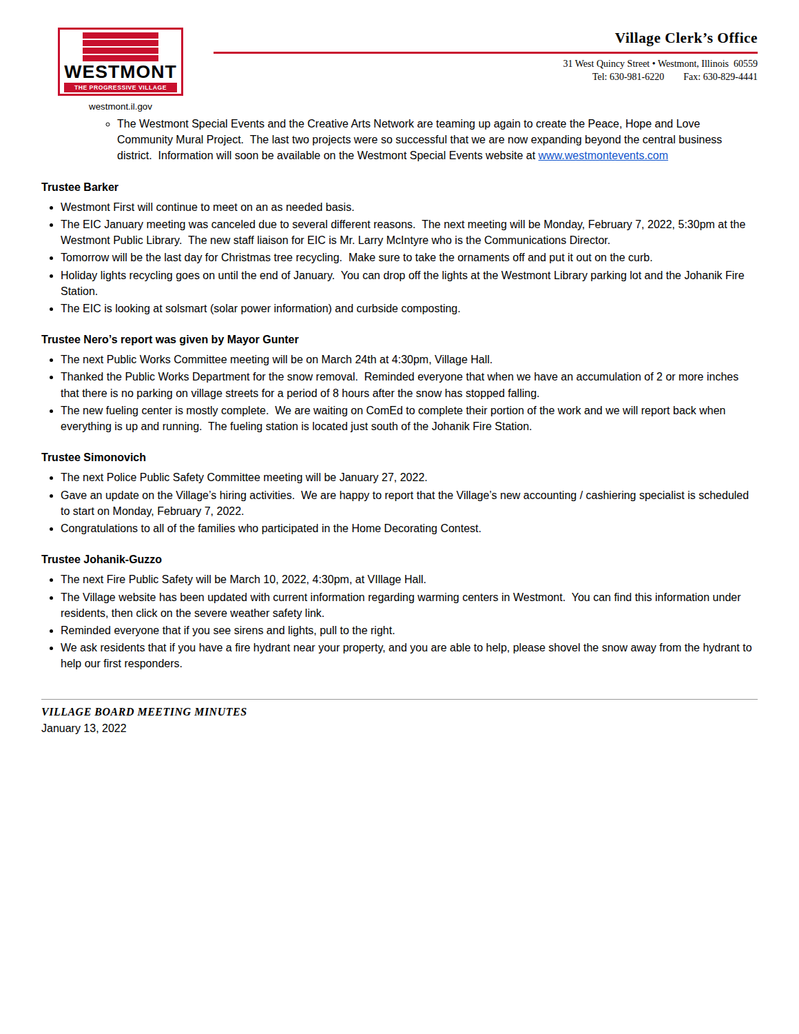WESTMONT
THE PROGRESSIVE VILLAGE
westmont.il.gov
Village Clerk’s Office
31 West Quincy Street • Westmont, Illinois 60559
Tel: 630-981-6220 Fax: 630-829-4441
The Westmont Special Events and the Creative Arts Network are teaming up again to create the Peace, Hope and Love Community Mural Project. The last two projects were so successful that we are now expanding beyond the central business district. Information will soon be available on the Westmont Special Events website at www.westmontevents.com
Trustee Barker
Westmont First will continue to meet on an as needed basis.
The EIC January meeting was canceled due to several different reasons. The next meeting will be Monday, February 7, 2022, 5:30pm at the Westmont Public Library. The new staff liaison for EIC is Mr. Larry McIntyre who is the Communications Director.
Tomorrow will be the last day for Christmas tree recycling. Make sure to take the ornaments off and put it out on the curb.
Holiday lights recycling goes on until the end of January. You can drop off the lights at the Westmont Library parking lot and the Johanik Fire Station.
The EIC is looking at solsmart (solar power information) and curbside composting.
Trustee Nero’s report was given by Mayor Gunter
The next Public Works Committee meeting will be on March 24th at 4:30pm, Village Hall.
Thanked the Public Works Department for the snow removal. Reminded everyone that when we have an accumulation of 2 or more inches that there is no parking on village streets for a period of 8 hours after the snow has stopped falling.
The new fueling center is mostly complete. We are waiting on ComEd to complete their portion of the work and we will report back when everything is up and running. The fueling station is located just south of the Johanik Fire Station.
Trustee Simonovich
The next Police Public Safety Committee meeting will be January 27, 2022.
Gave an update on the Village’s hiring activities. We are happy to report that the Village’s new accounting / cashiering specialist is scheduled to start on Monday, February 7, 2022.
Congratulations to all of the families who participated in the Home Decorating Contest.
Trustee Johanik-Guzzo
The next Fire Public Safety will be March 10, 2022, 4:30pm, at VIllage Hall.
The Village website has been updated with current information regarding warming centers in Westmont. You can find this information under residents, then click on the severe weather safety link.
Reminded everyone that if you see sirens and lights, pull to the right.
We ask residents that if you have a fire hydrant near your property, and you are able to help, please shovel the snow away from the hydrant to help our first responders.
VILLAGE BOARD MEETING MINUTES
January 13, 2022